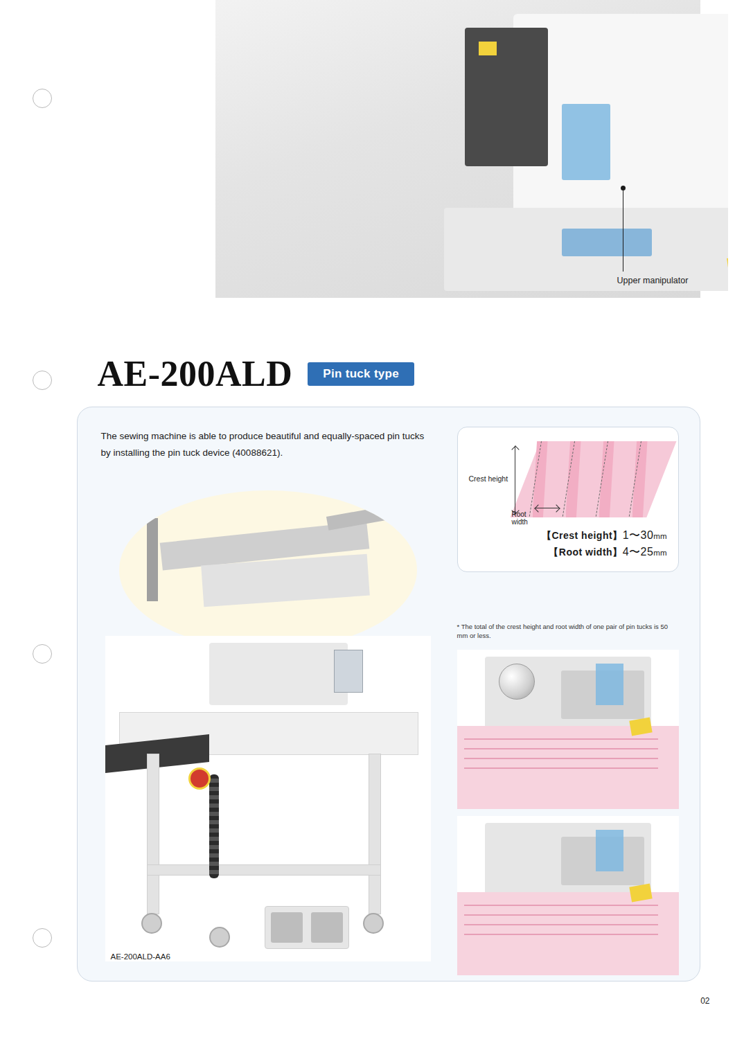Upper manipulator
AE-200ALD
Pin tuck type
The sewing machine is able to produce beautiful and equally-spaced pin tucks by installing the pin tuck device (40088621).
Crest height Root
width
【Crest height】1〜30 mm
【Root width】4〜25 mm
* The total of the crest height and root width of one pair of pin tucks is 50 mm or less.
AE-200ALD-AA6
02